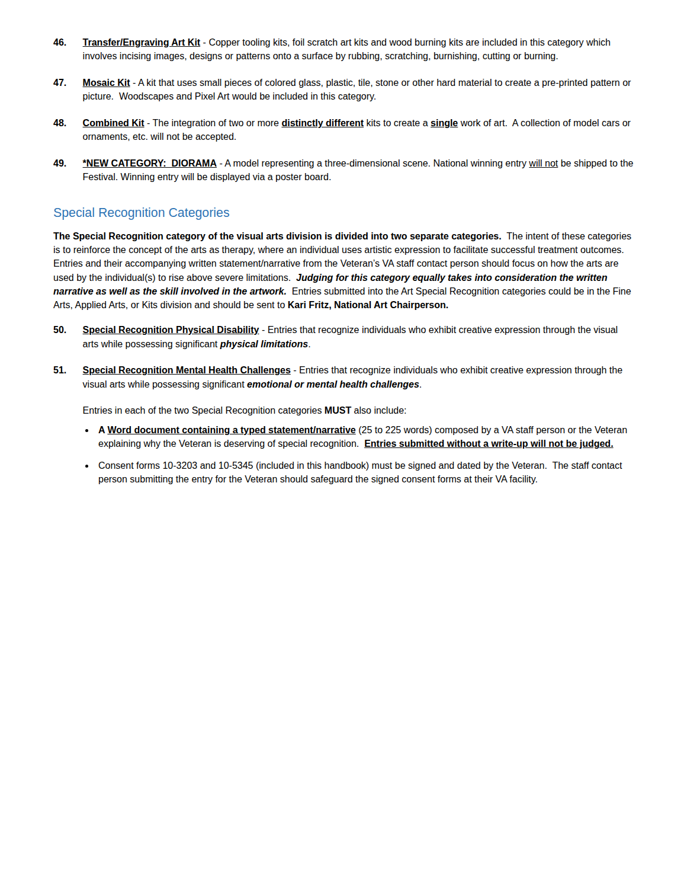46. Transfer/Engraving Art Kit - Copper tooling kits, foil scratch art kits and wood burning kits are included in this category which involves incising images, designs or patterns onto a surface by rubbing, scratching, burnishing, cutting or burning.
47. Mosaic Kit - A kit that uses small pieces of colored glass, plastic, tile, stone or other hard material to create a pre-printed pattern or picture. Woodscapes and Pixel Art would be included in this category.
48. Combined Kit - The integration of two or more distinctly different kits to create a single work of art. A collection of model cars or ornaments, etc. will not be accepted.
49. *NEW CATEGORY: DIORAMA - A model representing a three-dimensional scene. National winning entry will not be shipped to the Festival. Winning entry will be displayed via a poster board.
Special Recognition Categories
The Special Recognition category of the visual arts division is divided into two separate categories. The intent of these categories is to reinforce the concept of the arts as therapy, where an individual uses artistic expression to facilitate successful treatment outcomes. Entries and their accompanying written statement/narrative from the Veteran’s VA staff contact person should focus on how the arts are used by the individual(s) to rise above severe limitations. Judging for this category equally takes into consideration the written narrative as well as the skill involved in the artwork. Entries submitted into the Art Special Recognition categories could be in the Fine Arts, Applied Arts, or Kits division and should be sent to Kari Fritz, National Art Chairperson.
50. Special Recognition Physical Disability - Entries that recognize individuals who exhibit creative expression through the visual arts while possessing significant physical limitations.
51. Special Recognition Mental Health Challenges - Entries that recognize individuals who exhibit creative expression through the visual arts while possessing significant emotional or mental health challenges.
Entries in each of the two Special Recognition categories MUST also include:
A Word document containing a typed statement/narrative (25 to 225 words) composed by a VA staff person or the Veteran explaining why the Veteran is deserving of special recognition. Entries submitted without a write-up will not be judged.
Consent forms 10-3203 and 10-5345 (included in this handbook) must be signed and dated by the Veteran. The staff contact person submitting the entry for the Veteran should safeguard the signed consent forms at their VA facility.